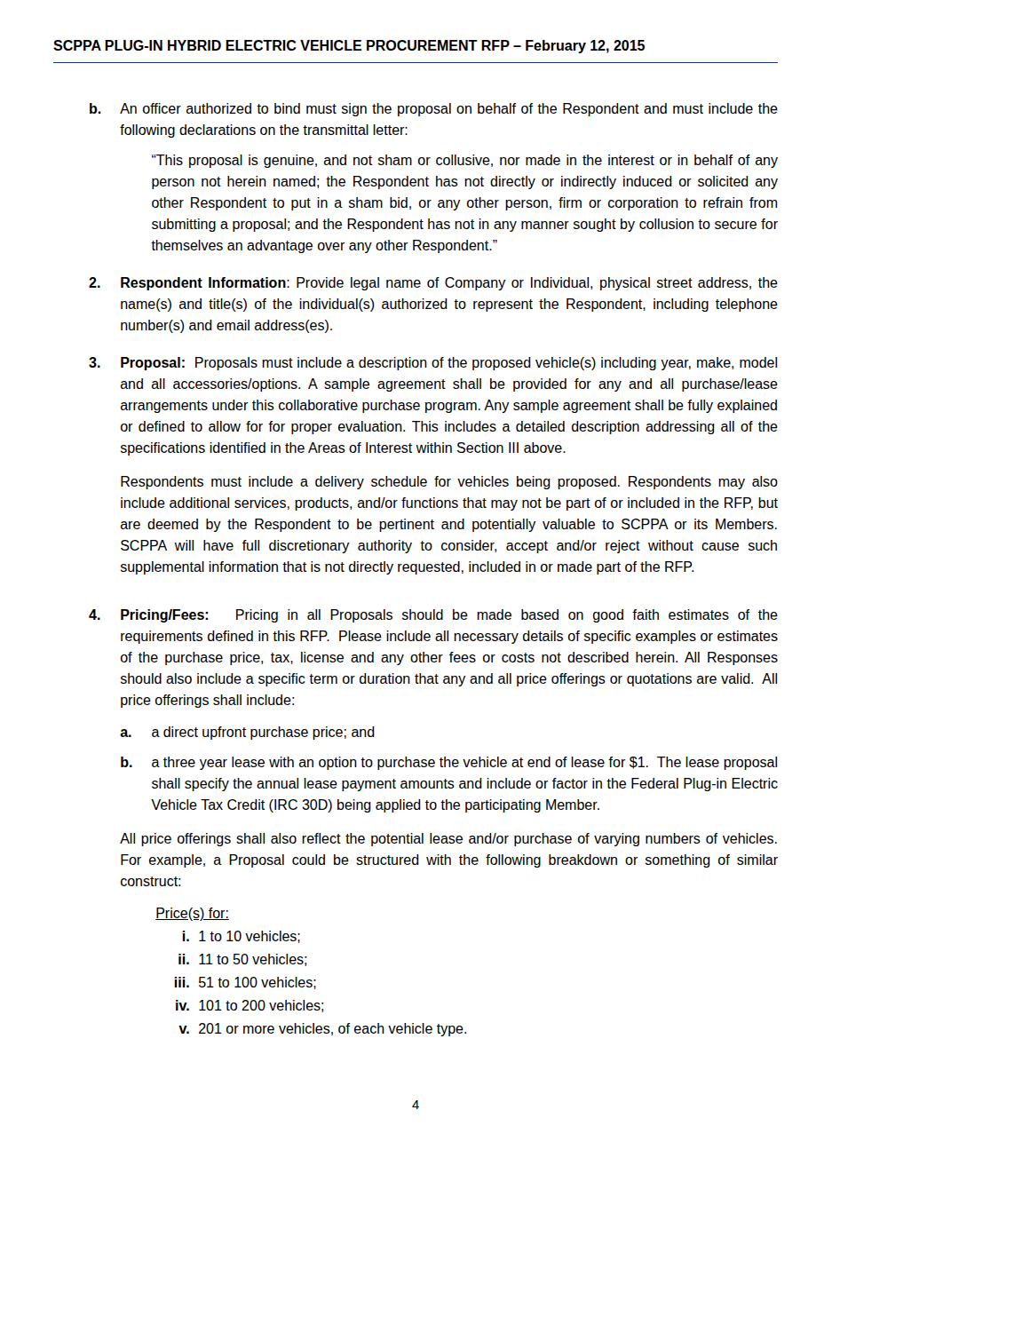SCPPA PLUG-IN HYBRID ELECTRIC VEHICLE PROCUREMENT RFP – February 12, 2015
b.
An officer authorized to bind must sign the proposal on behalf of the Respondent and must include the following declarations on the transmittal letter:
“This proposal is genuine, and not sham or collusive, nor made in the interest or in behalf of any person not herein named; the Respondent has not directly or indirectly induced or solicited any other Respondent to put in a sham bid, or any other person, firm or corporation to refrain from submitting a proposal; and the Respondent has not in any manner sought by collusion to secure for themselves an advantage over any other Respondent.”
2.
Respondent Information: Provide legal name of Company or Individual, physical street address, the name(s) and title(s) of the individual(s) authorized to represent the Respondent, including telephone number(s) and email address(es).
3.
Proposal: Proposals must include a description of the proposed vehicle(s) including year, make, model and all accessories/options. A sample agreement shall be provided for any and all purchase/lease arrangements under this collaborative purchase program. Any sample agreement shall be fully explained or defined to allow for for proper evaluation. This includes a detailed description addressing all of the specifications identified in the Areas of Interest within Section III above.
Respondents must include a delivery schedule for vehicles being proposed. Respondents may also include additional services, products, and/or functions that may not be part of or included in the RFP, but are deemed by the Respondent to be pertinent and potentially valuable to SCPPA or its Members. SCPPA will have full discretionary authority to consider, accept and/or reject without cause such supplemental information that is not directly requested, included in or made part of the RFP.
4.
Pricing/Fees: Pricing in all Proposals should be made based on good faith estimates of the requirements defined in this RFP. Please include all necessary details of specific examples or estimates of the purchase price, tax, license and any other fees or costs not described herein. All Responses should also include a specific term or duration that any and all price offerings or quotations are valid. All price offerings shall include:
a.
a direct upfront purchase price; and
b.
a three year lease with an option to purchase the vehicle at end of lease for $1. The lease proposal shall specify the annual lease payment amounts and include or factor in the Federal Plug-in Electric Vehicle Tax Credit (IRC 30D) being applied to the participating Member.
All price offerings shall also reflect the potential lease and/or purchase of varying numbers of vehicles. For example, a Proposal could be structured with the following breakdown or something of similar construct:
Price(s) for:
i.
1 to 10 vehicles;
ii.
11 to 50 vehicles;
iii.
51 to 100 vehicles;
iv.
101 to 200 vehicles;
v.
201 or more vehicles, of each vehicle type.
4